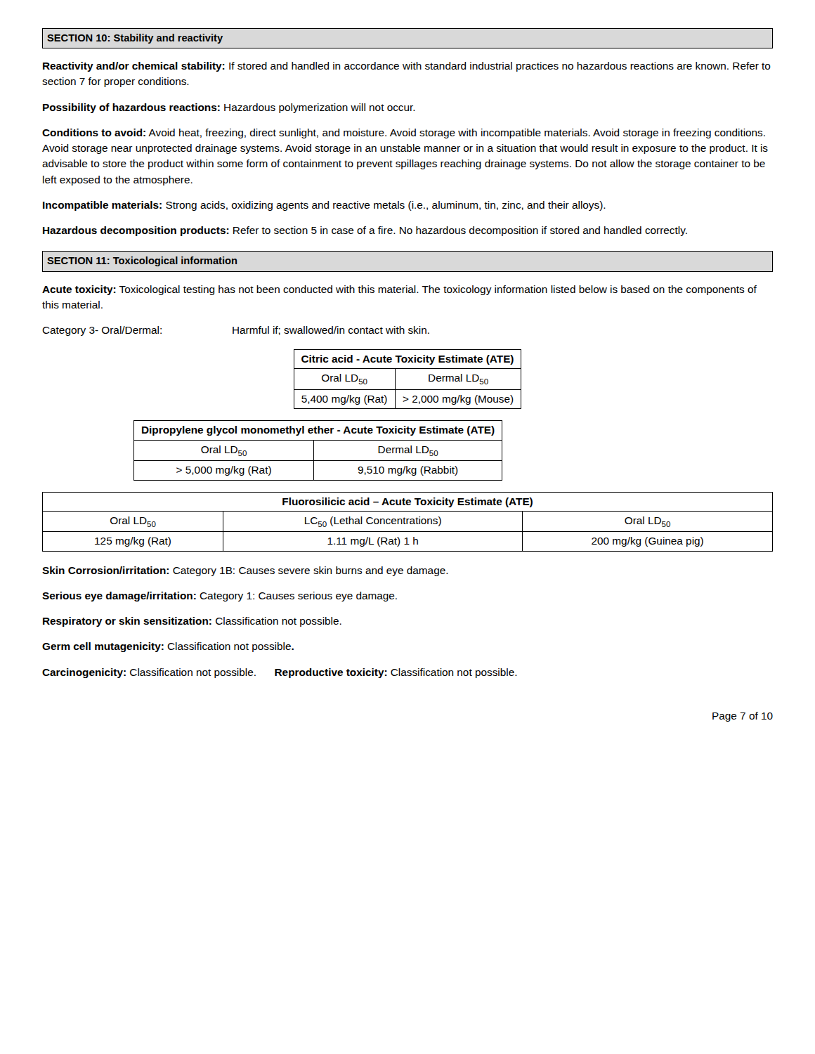SECTION 10: Stability and reactivity
Reactivity and/or chemical stability: If stored and handled in accordance with standard industrial practices no hazardous reactions are known. Refer to section 7 for proper conditions.
Possibility of hazardous reactions: Hazardous polymerization will not occur.
Conditions to avoid: Avoid heat, freezing, direct sunlight, and moisture. Avoid storage with incompatible materials. Avoid storage in freezing conditions. Avoid storage near unprotected drainage systems. Avoid storage in an unstable manner or in a situation that would result in exposure to the product. It is advisable to store the product within some form of containment to prevent spillages reaching drainage systems. Do not allow the storage container to be left exposed to the atmosphere.
Incompatible materials: Strong acids, oxidizing agents and reactive metals (i.e., aluminum, tin, zinc, and their alloys).
Hazardous decomposition products: Refer to section 5 in case of a fire. No hazardous decomposition if stored and handled correctly.
SECTION 11: Toxicological information
Acute toxicity: Toxicological testing has not been conducted with this material. The toxicology information listed below is based on the components of this material.
Category 3- Oral/Dermal:
Harmful if; swallowed/in contact with skin.
| Citric acid - Acute Toxicity Estimate (ATE) |
| --- |
| Oral LD 50 | Dermal LD 50 |
| 5,400 mg/kg (Rat) | > 2,000 mg/kg (Mouse) |
| Dipropylene glycol monomethyl ether - Acute Toxicity Estimate (ATE) |
| --- |
| Oral LD 50 | Dermal LD 50 |
| > 5,000 mg/kg (Rat) | 9,510 mg/kg (Rabbit) |
| Fluorosilicic acid – Acute Toxicity Estimate (ATE) |
| --- |
| Oral LD 50 | LC 50 (Lethal Concentrations) | Oral LD 50 |
| 125 mg/kg (Rat) | 1.11 mg/L (Rat) 1 h | 200 mg/kg (Guinea pig) |
Skin Corrosion/irritation: Category 1B: Causes severe skin burns and eye damage.
Serious eye damage/irritation: Category 1: Causes serious eye damage.
Respiratory or skin sensitization: Classification not possible.
Germ cell mutagenicity: Classification not possible.
Carcinogenicity: Classification not possible. Reproductive toxicity: Classification not possible.
Page 7 of 10